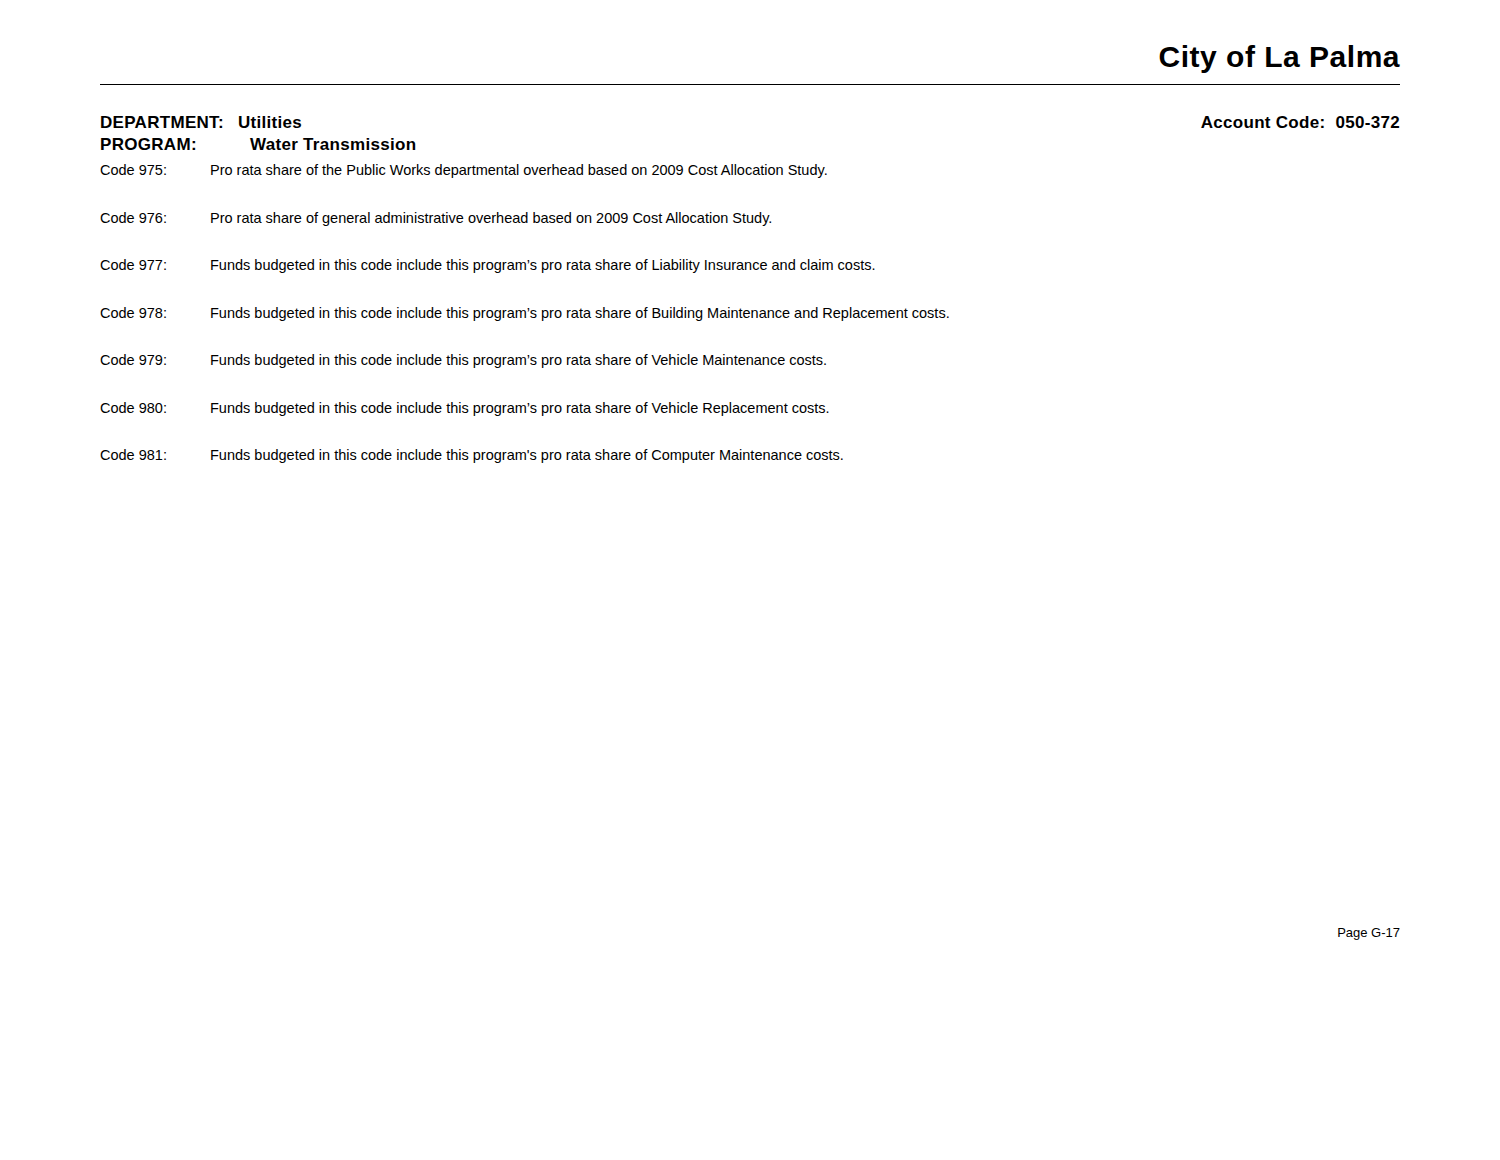City of La Palma
DEPARTMENT: Utilities
Account Code: 050-372
PROGRAM: Water Transmission
| Code 975: | Pro rata share of the Public Works departmental overhead based on 2009 Cost Allocation Study. |
| Code 976: | Pro rata share of general administrative overhead based on 2009 Cost Allocation Study. |
| Code 977: | Funds budgeted in this code include this program’s pro rata share of Liability Insurance and claim costs. |
| Code 978: | Funds budgeted in this code include this program’s pro rata share of Building Maintenance and Replacement costs. |
| Code 979: | Funds budgeted in this code include this program’s pro rata share of Vehicle Maintenance costs. |
| Code 980: | Funds budgeted in this code include this program’s pro rata share of Vehicle Replacement costs. |
| Code 981: | Funds budgeted in this code include this program's pro rata share of Computer Maintenance costs. |
Page G-17